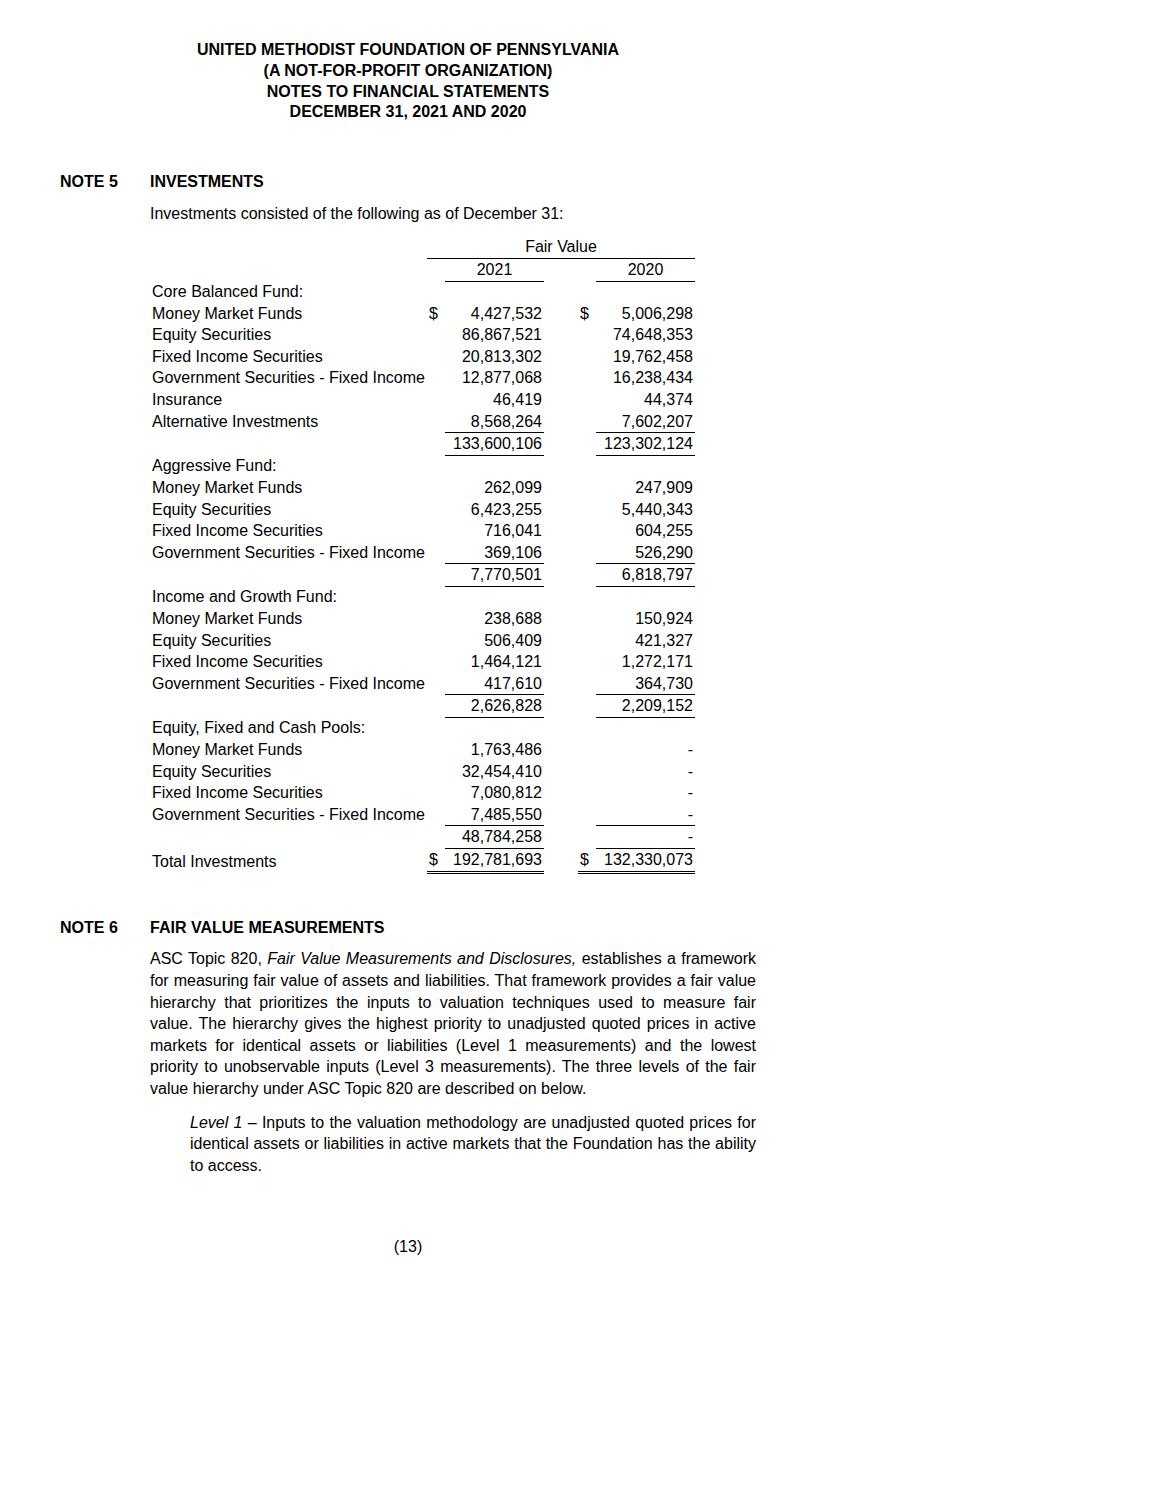UNITED METHODIST FOUNDATION OF PENNSYLVANIA
(A NOT-FOR-PROFIT ORGANIZATION)
NOTES TO FINANCIAL STATEMENTS
DECEMBER 31, 2021 AND 2020
NOTE 5
INVESTMENTS
Investments consisted of the following as of December 31:
| | Fair Value |
| | | 2021 | | | 2020 |
| Core Balanced Fund: | | | | | |
| Money Market Funds | $ | 4,427,532 | | $ | 5,006,298 |
| Equity Securities | | 86,867,521 | | | 74,648,353 |
| Fixed Income Securities | | 20,813,302 | | | 19,762,458 |
| Government Securities - Fixed Income | | 12,877,068 | | | 16,238,434 |
| Insurance | | 46,419 | | | 44,374 |
| Alternative Investments | | 8,568,264 | | | 7,602,207 |
| | | 133,600,106 | | | 123,302,124 |
| Aggressive Fund: | | | | | |
| Money Market Funds | | 262,099 | | | 247,909 |
| Equity Securities | | 6,423,255 | | | 5,440,343 |
| Fixed Income Securities | | 716,041 | | | 604,255 |
| Government Securities - Fixed Income | | 369,106 | | | 526,290 |
| | | 7,770,501 | | | 6,818,797 |
| Income and Growth Fund: | | | | | |
| Money Market Funds | | 238,688 | | | 150,924 |
| Equity Securities | | 506,409 | | | 421,327 |
| Fixed Income Securities | | 1,464,121 | | | 1,272,171 |
| Government Securities - Fixed Income | | 417,610 | | | 364,730 |
| | | 2,626,828 | | | 2,209,152 |
| Equity, Fixed and Cash Pools: | | | | | |
| Money Market Funds | | 1,763,486 | | | - |
| Equity Securities | | 32,454,410 | | | - |
| Fixed Income Securities | | 7,080,812 | | | - |
| Government Securities - Fixed Income | | 7,485,550 | | | - |
| | | 48,784,258 | | | - |
| Total Investments | $ | 192,781,693 | | $ | 132,330,073 |
NOTE 6
FAIR VALUE MEASUREMENTS
ASC Topic 820, Fair Value Measurements and Disclosures, establishes a framework for measuring fair value of assets and liabilities. That framework provides a fair value hierarchy that prioritizes the inputs to valuation techniques used to measure fair value. The hierarchy gives the highest priority to unadjusted quoted prices in active markets for identical assets or liabilities (Level 1 measurements) and the lowest priority to unobservable inputs (Level 3 measurements). The three levels of the fair value hierarchy under ASC Topic 820 are described on below.
Level 1 – Inputs to the valuation methodology are unadjusted quoted prices for identical assets or liabilities in active markets that the Foundation has the ability to access.
(13)